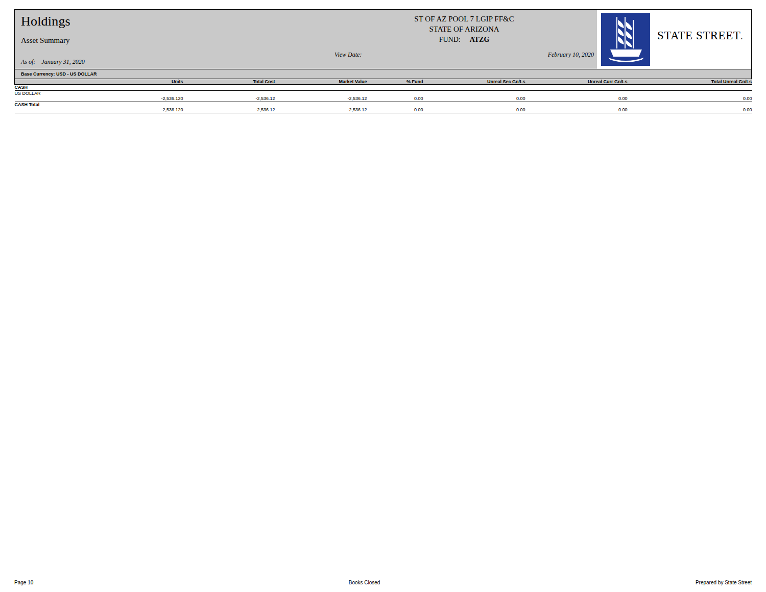Holdings
Asset Summary
As of: January 31, 2020
ST OF AZ POOL 7 LGIP FF&C
STATE OF ARIZONA
FUND: ATZG
View Date: February 10, 2020
STATE STREET.
Base Currency: USD - US DOLLAR
| | Units | Total Cost | Market Value | % Fund | Unreal Sec Gn/Ls | Unreal Curr Gn/Ls | Total Unreal Gn/Ls |
| --- | --- | --- | --- | --- | --- | --- | --- |
| CASH |
| US DOLLAR |
| | -2,536.120 | -2,536.12 | -2,536.12 | 0.00 | 0.00 | 0.00 | 0.00 |
| CASH Total |
| | -2,536.120 | -2,536.12 | -2,536.12 | 0.00 | 0.00 | 0.00 | 0.00 |
Page 10
Books Closed
Prepared by State Street